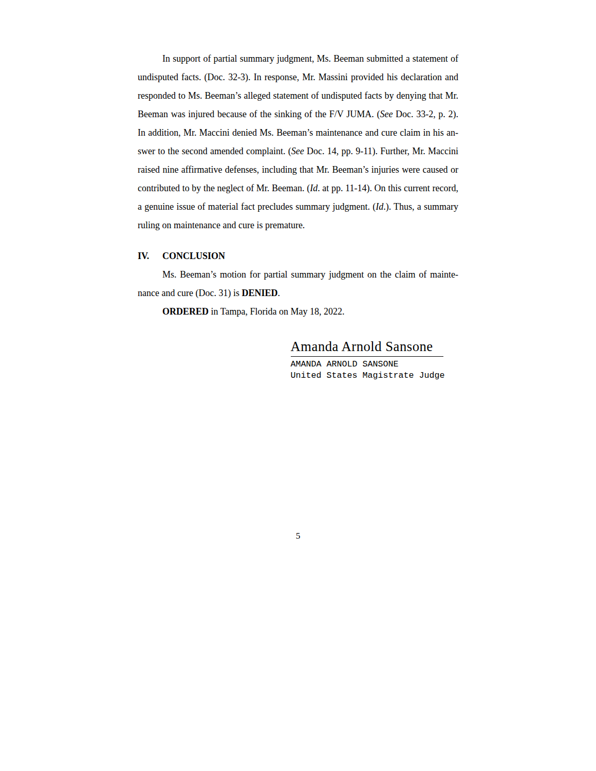In support of partial summary judgment, Ms. Beeman submitted a statement of undisputed facts. (Doc. 32-3). In response, Mr. Massini provided his declaration and responded to Ms. Beeman’s alleged statement of undisputed facts by denying that Mr. Beeman was injured because of the sinking of the F/V JUMA. (See Doc. 33-2, p. 2). In addition, Mr. Maccini denied Ms. Beeman’s maintenance and cure claim in his answer to the second amended complaint. (See Doc. 14, pp. 9-11). Further, Mr. Maccini raised nine affirmative defenses, including that Mr. Beeman’s injuries were caused or contributed to by the neglect of Mr. Beeman. (Id. at pp. 11-14). On this current record, a genuine issue of material fact precludes summary judgment. (Id.). Thus, a summary ruling on maintenance and cure is premature.
IV. CONCLUSION
Ms. Beeman’s motion for partial summary judgment on the claim of maintenance and cure (Doc. 31) is DENIED.
ORDERED in Tampa, Florida on May 18, 2022.
Amanda Arnold Sansone
AMANDA ARNOLD SANSONE
United States Magistrate Judge
5